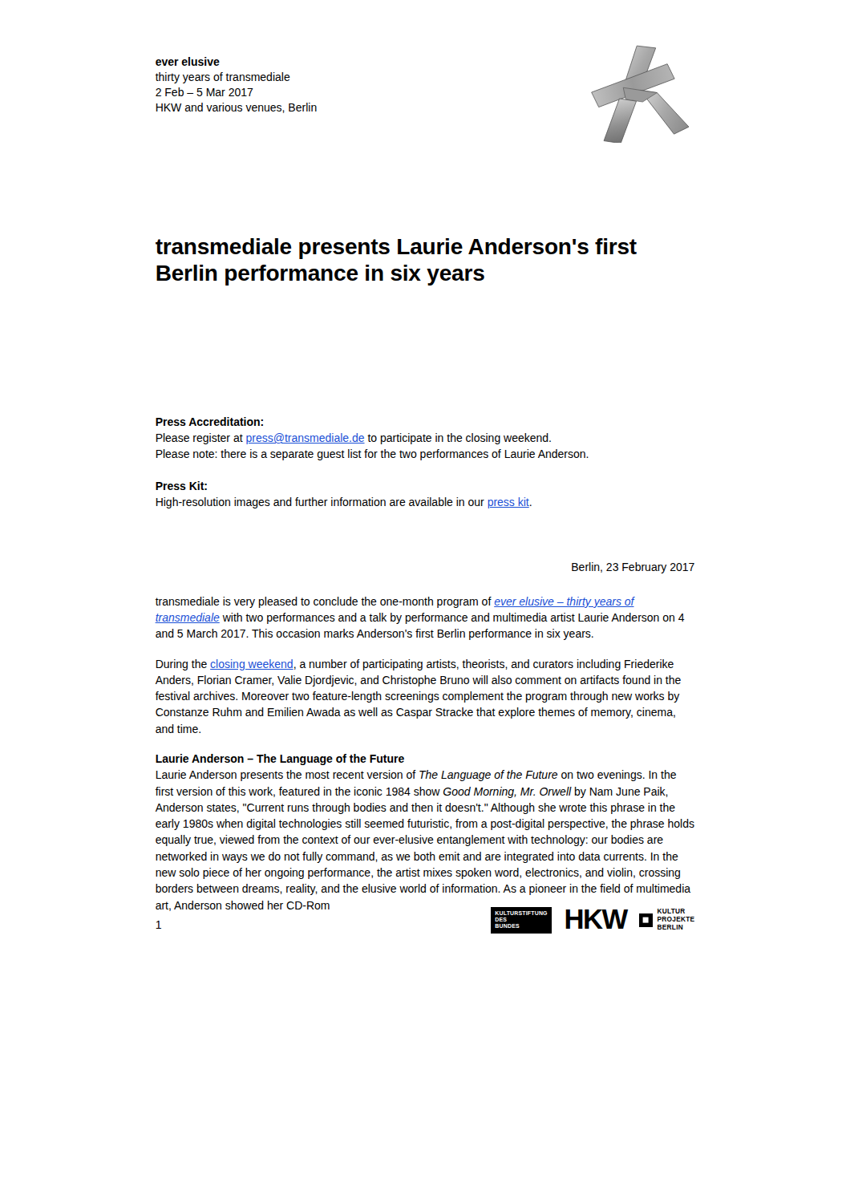ever elusive
thirty years of transmediale
2 Feb – 5 Mar 2017
HKW and various venues, Berlin
transmediale presents Laurie Anderson's first
Berlin performance in six years
Press Accreditation:
Please register at press@transmediale.de to participate in the closing weekend.
Please note: there is a separate guest list for the two performances of Laurie Anderson.
Press Kit:
High-resolution images and further information are available in our press kit.
Berlin, 23 February 2017
transmediale is very pleased to conclude the one-month program of ever elusive – thirty years of transmediale with two performances and a talk by performance and multimedia artist Laurie Anderson on 4 and 5 March 2017. This occasion marks Anderson's first Berlin performance in six years.
During the closing weekend, a number of participating artists, theorists, and curators including Friederike Anders, Florian Cramer, Valie Djordjevic, and Christophe Bruno will also comment on artifacts found in the festival archives. Moreover two feature-length screenings complement the program through new works by Constanze Ruhm and Emilien Awada as well as Caspar Stracke that explore themes of memory, cinema, and time.
Laurie Anderson – The Language of the Future
Laurie Anderson presents the most recent version of The Language of the Future on two evenings. In the first version of this work, featured in the iconic 1984 show Good Morning, Mr. Orwell by Nam June Paik, Anderson states, "Current runs through bodies and then it doesn't." Although she wrote this phrase in the early 1980s when digital technologies still seemed futuristic, from a post-digital perspective, the phrase holds equally true, viewed from the context of our ever-elusive entanglement with technology: our bodies are networked in ways we do not fully command, as we both emit and are integrated into data currents. In the new solo piece of her ongoing performance, the artist mixes spoken word, electronics, and violin, crossing borders between dreams, reality, and the elusive world of information. As a pioneer in the field of multimedia art, Anderson showed her CD-Rom
1
KULTURSTIFTUNG
DES
BUNDES
HKW
KULTUR
PROJEKTE
BERLIN